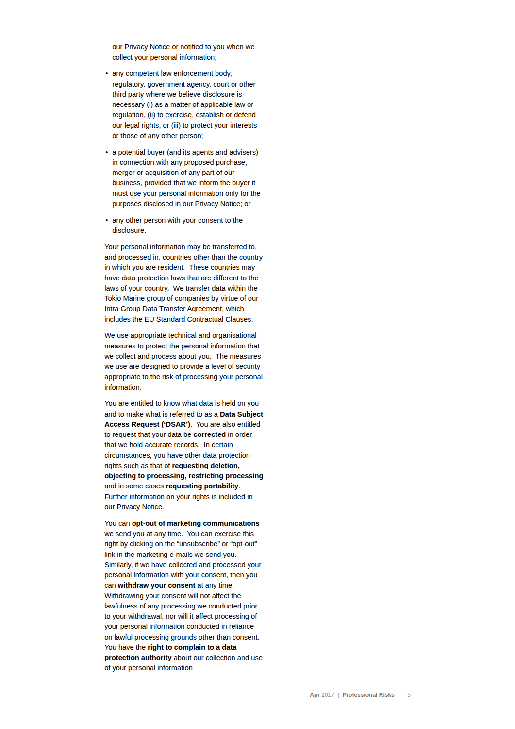our Privacy Notice or notified to you when we collect your personal information;
any competent law enforcement body, regulatory, government agency, court or other third party where we believe disclosure is necessary (i) as a matter of applicable law or regulation, (ii) to exercise, establish or defend our legal rights, or (iii) to protect your interests or those of any other person;
a potential buyer (and its agents and advisers) in connection with any proposed purchase, merger or acquisition of any part of our business, provided that we inform the buyer it must use your personal information only for the purposes disclosed in our Privacy Notice; or
any other person with your consent to the disclosure.
Your personal information may be transferred to, and processed in, countries other than the country in which you are resident. These countries may have data protection laws that are different to the laws of your country. We transfer data within the Tokio Marine group of companies by virtue of our Intra Group Data Transfer Agreement, which includes the EU Standard Contractual Clauses.
We use appropriate technical and organisational measures to protect the personal information that we collect and process about you. The measures we use are designed to provide a level of security appropriate to the risk of processing your personal information.
You are entitled to know what data is held on you and to make what is referred to as a Data Subject Access Request (‘DSAR’). You are also entitled to request that your data be corrected in order that we hold accurate records. In certain circumstances, you have other data protection rights such as that of requesting deletion, objecting to processing, restricting processing and in some cases requesting portability. Further information on your rights is included in our Privacy Notice.
You can opt-out of marketing communications we send you at any time. You can exercise this right by clicking on the “unsubscribe” or “opt-out” link in the marketing e-mails we send you. Similarly, if we have collected and processed your personal information with your consent, then you can withdraw your consent at any time. Withdrawing your consent will not affect the lawfulness of any processing we conducted prior to your withdrawal, nor will it affect processing of your personal information conducted in reliance on lawful processing grounds other than consent. You have the right to complain to a data protection authority about our collection and use of your personal information
Apr 2017 | Professional Risks 5